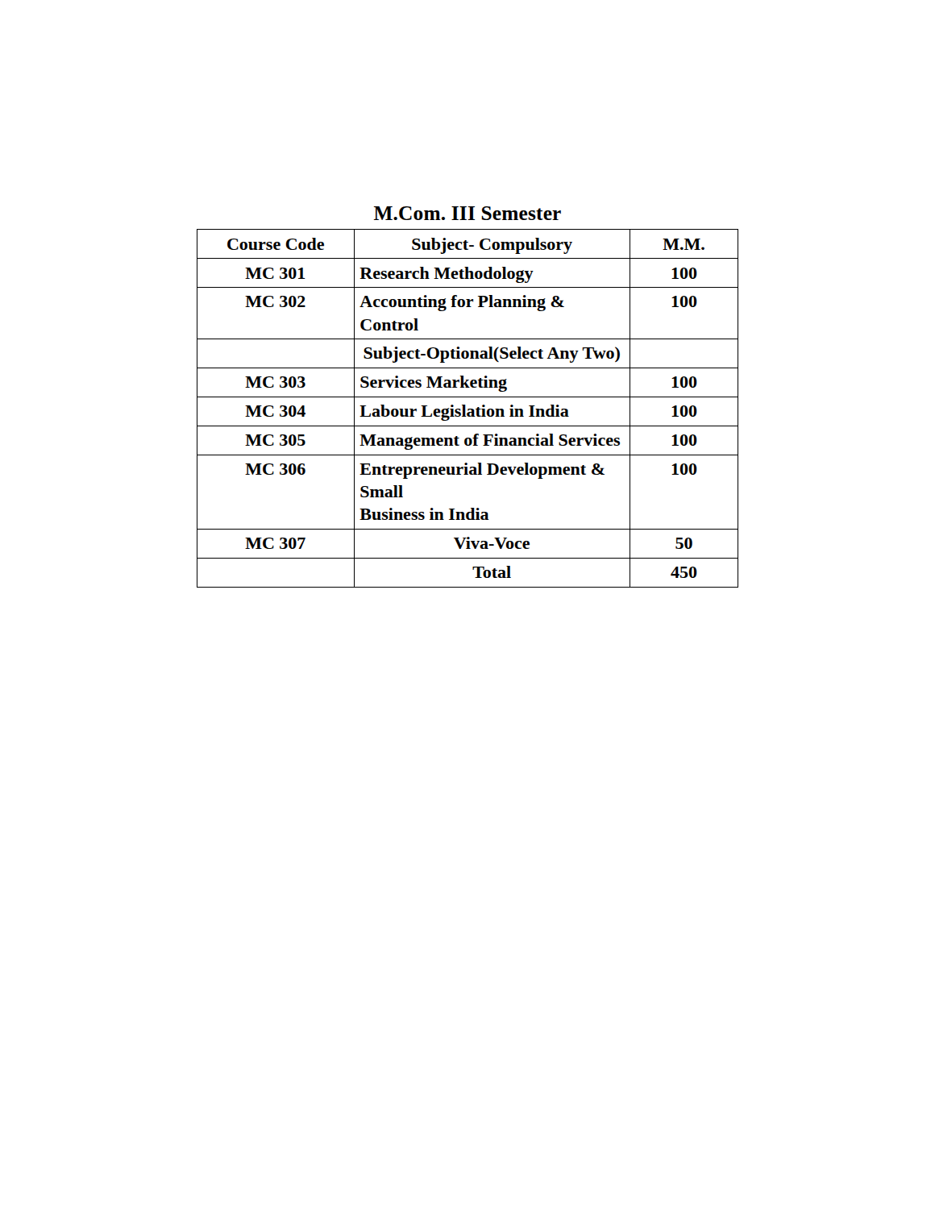M.Com. III Semester
| Course Code | Subject- Compulsory | M.M. |
| MC 301 | Research Methodology | 100 |
| MC 302 | Accounting for Planning & Control | 100 |
| | Subject-Optional(Select Any Two) | |
| MC 303 | Services Marketing | 100 |
| MC 304 | Labour Legislation in India | 100 |
| MC 305 | Management of Financial Services | 100 |
| MC 306 | Entrepreneurial Development & Small Business in India | 100 |
| MC 307 | Viva-Voce | 50 |
| | Total | 450 |